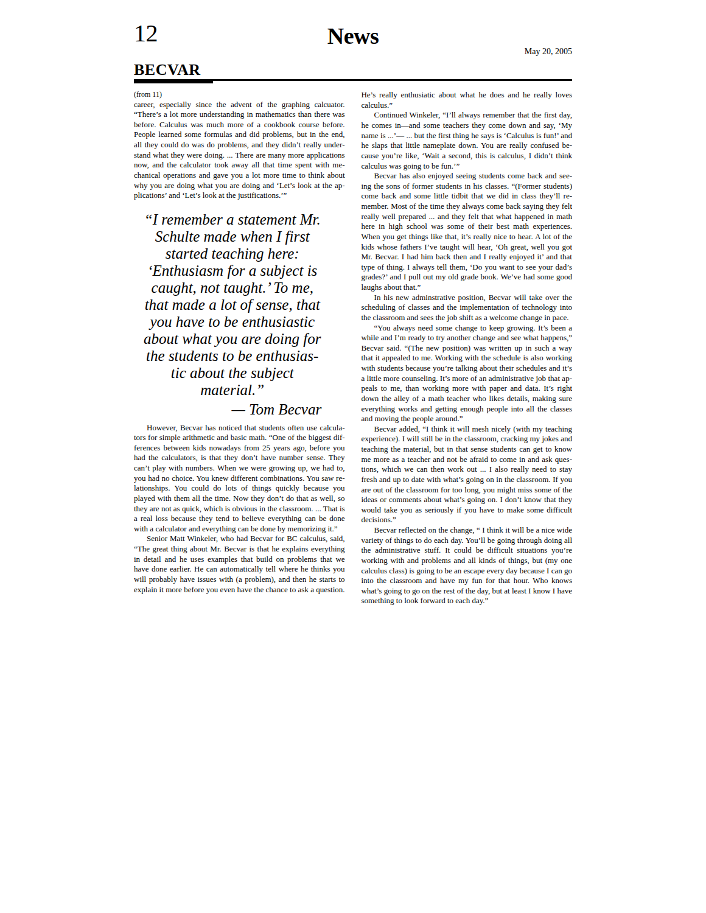12
News
May 20, 2005
BECVAR
(from 11)
career, especially since the advent of the graphing calcuator. “There’s a lot more understanding in mathematics than there was before. Calculus was much more of a cookbook course before. People learned some formulas and did problems, but in the end, all they could do was do problems, and they didn’t really understand what they were doing. ... There are many more applications now, and the calculator took away all that time spent with mechanical operations and gave you a lot more time to think about why you are doing what you are doing and ‘Let’s look at the applications’ and ‘Let’s look at the justifications.’”
“I remember a statement Mr. Schulte made when I first started teaching here: ‘Enthusiasm for a subject is caught, not taught.’ To me, that made a lot of sense, that you have to be enthusiastic about what you are doing for the students to be enthusiastic about the subject material.” — Tom Becvar
However, Becvar has noticed that students often use calculators for simple arithmetic and basic math. “One of the biggest differences between kids nowadays from 25 years ago, before you had the calculators, is that they don’t have number sense. They can’t play with numbers. When we were growing up, we had to, you had no choice. You knew different combinations. You saw relationships. You could do lots of things quickly because you played with them all the time. Now they don’t do that as well, so they are not as quick, which is obvious in the classroom. ... That is a real loss because they tend to believe everything can be done with a calculator and everything can be done by memorizing it.”
Senior Matt Winkeler, who had Becvar for BC calculus, said, “The great thing about Mr. Becvar is that he explains everything in detail and he uses examples that build on problems that we have done earlier. He can automatically tell where he thinks you will probably have issues with (a problem), and then he starts to explain it more before you even have the chance to ask a question. He’s really enthusiatic about what he does and he really loves calculus.”
Continued Winkeler, “I’ll always remember that the first day, he comes in—and some teachers they come down and say, ‘My name is ...’— ... but the first thing he says is ‘Calculus is fun!’ and he slaps that little nameplate down. You are really confused because you’re like, ‘Wait a second, this is calculus, I didn’t think calculus was going to be fun.’”
Becvar has also enjoyed seeing students come back and seeing the sons of former students in his classes. “(Former students) come back and some little tidbit that we did in class they’ll remember. Most of the time they always come back saying they felt really well prepared ... and they felt that what happened in math here in high school was some of their best math experiences. When you get things like that, it’s really nice to hear. A lot of the kids whose fathers I’ve taught will hear, ‘Oh great, well you got Mr. Becvar. I had him back then and I really enjoyed it’ and that type of thing. I always tell them, ‘Do you want to see your dad’s grades?’ and I pull out my old grade book. We’ve had some good laughs about that.”
In his new adminstrative position, Becvar will take over the scheduling of classes and the implementation of technology into the classroom and sees the job shift as a welcome change in pace.
“You always need some change to keep growing. It’s been a while and I’m ready to try another change and see what happens,” Becvar said. “(The new position) was written up in such a way that it appealed to me. Working with the schedule is also working with students because you’re talking about their schedules and it’s a little more counseling. It’s more of an administrative job that appeals to me, than working more with paper and data. It’s right down the alley of a math teacher who likes details, making sure everything works and getting enough people into all the classes and moving the people around.”
Becvar added, “I think it will mesh nicely (with my teaching experience). I will still be in the classroom, cracking my jokes and teaching the material, but in that sense students can get to know me more as a teacher and not be afraid to come in and ask questions, which we can then work out ... I also really need to stay fresh and up to date with what’s going on in the classroom. If you are out of the classroom for too long, you might miss some of the ideas or comments about what’s going on. I don’t know that they would take you as seriously if you have to make some difficult decisions.”
Becvar reflected on the change, “ I think it will be a nice wide variety of things to do each day. You’ll be going through doing all the administrative stuff. It could be difficult situations you’re working with and problems and all kinds of things, but (my one calculus class) is going to be an escape every day because I can go into the classroom and have my fun for that hour. Who knows what’s going to go on the rest of the day, but at least I know I have something to look forward to each day.”